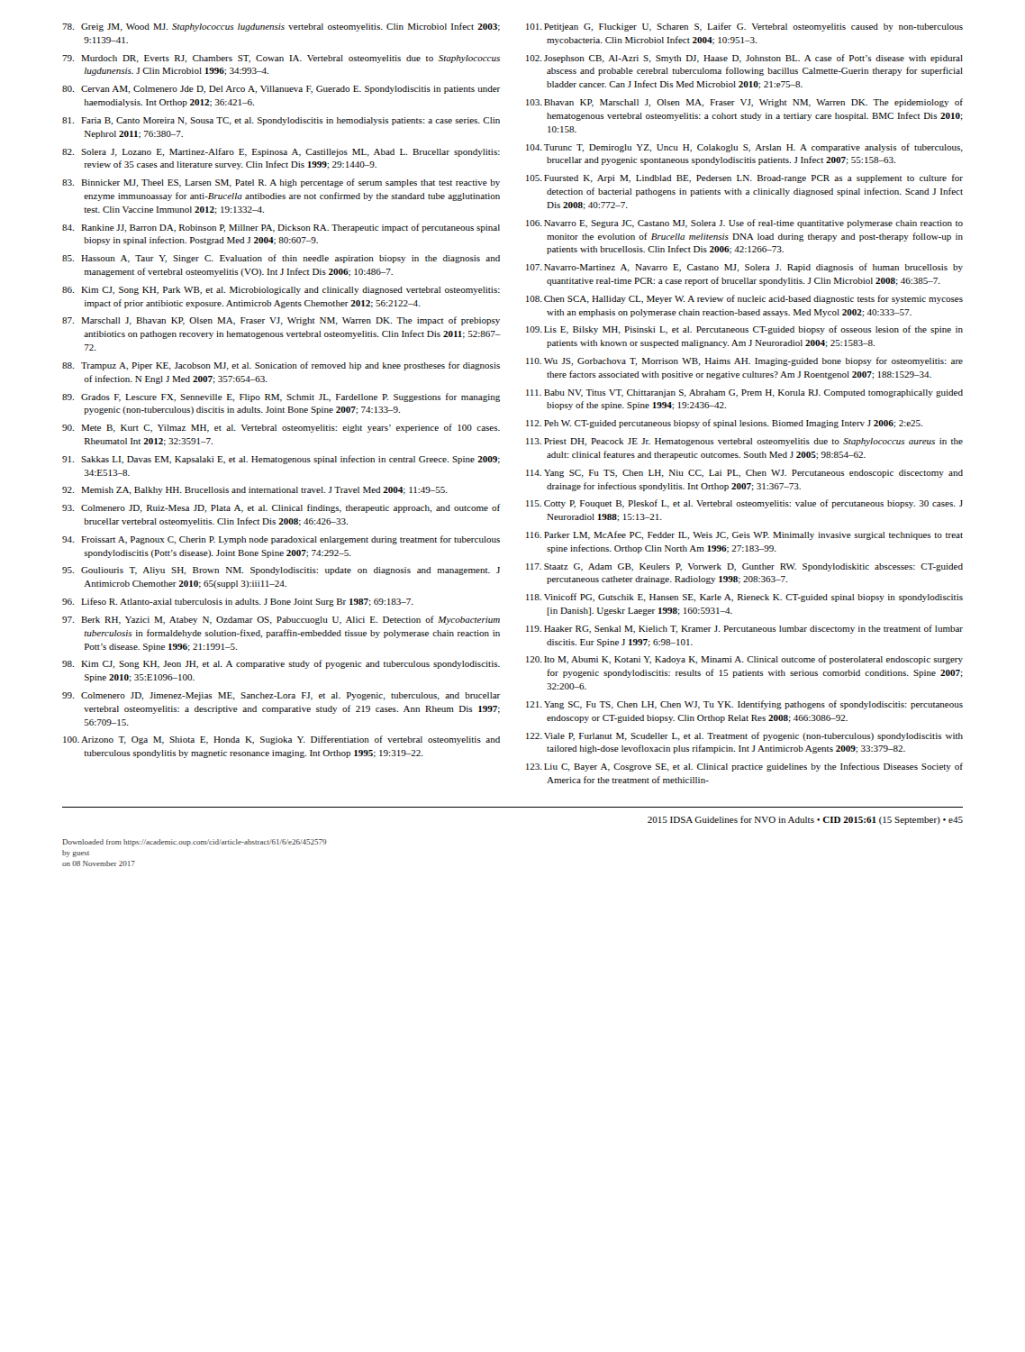78. Greig JM, Wood MJ. Staphylococcus lugdunensis vertebral osteomyelitis. Clin Microbiol Infect 2003; 9:1139–41.
79. Murdoch DR, Everts RJ, Chambers ST, Cowan IA. Vertebral osteomyelitis due to Staphylococcus lugdunensis. J Clin Microbiol 1996; 34:993–4.
80. Cervan AM, Colmenero Jde D, Del Arco A, Villanueva F, Guerado E. Spondylodiscitis in patients under haemodialysis. Int Orthop 2012; 36:421–6.
81. Faria B, Canto Moreira N, Sousa TC, et al. Spondylodiscitis in hemodialysis patients: a case series. Clin Nephrol 2011; 76:380–7.
82. Solera J, Lozano E, Martinez-Alfaro E, Espinosa A, Castillejos ML, Abad L. Brucellar spondylitis: review of 35 cases and literature survey. Clin Infect Dis 1999; 29:1440–9.
83. Binnicker MJ, Theel ES, Larsen SM, Patel R. A high percentage of serum samples that test reactive by enzyme immunoassay for anti-Brucella antibodies are not confirmed by the standard tube agglutination test. Clin Vaccine Immunol 2012; 19:1332–4.
84. Rankine JJ, Barron DA, Robinson P, Millner PA, Dickson RA. Therapeutic impact of percutaneous spinal biopsy in spinal infection. Postgrad Med J 2004; 80:607–9.
85. Hassoun A, Taur Y, Singer C. Evaluation of thin needle aspiration biopsy in the diagnosis and management of vertebral osteomyelitis (VO). Int J Infect Dis 2006; 10:486–7.
86. Kim CJ, Song KH, Park WB, et al. Microbiologically and clinically diagnosed vertebral osteomyelitis: impact of prior antibiotic exposure. Antimicrob Agents Chemother 2012; 56:2122–4.
87. Marschall J, Bhavan KP, Olsen MA, Fraser VJ, Wright NM, Warren DK. The impact of prebiopsy antibiotics on pathogen recovery in hematogenous vertebral osteomyelitis. Clin Infect Dis 2011; 52:867–72.
88. Trampuz A, Piper KE, Jacobson MJ, et al. Sonication of removed hip and knee prostheses for diagnosis of infection. N Engl J Med 2007; 357:654–63.
89. Grados F, Lescure FX, Senneville E, Flipo RM, Schmit JL, Fardellone P. Suggestions for managing pyogenic (non-tuberculous) discitis in adults. Joint Bone Spine 2007; 74:133–9.
90. Mete B, Kurt C, Yilmaz MH, et al. Vertebral osteomyelitis: eight years’ experience of 100 cases. Rheumatol Int 2012; 32:3591–7.
91. Sakkas LI, Davas EM, Kapsalaki E, et al. Hematogenous spinal infection in central Greece. Spine 2009; 34:E513–8.
92. Memish ZA, Balkhy HH. Brucellosis and international travel. J Travel Med 2004; 11:49–55.
93. Colmenero JD, Ruiz-Mesa JD, Plata A, et al. Clinical findings, therapeutic approach, and outcome of brucellar vertebral osteomyelitis. Clin Infect Dis 2008; 46:426–33.
94. Froissart A, Pagnoux C, Cherin P. Lymph node paradoxical enlargement during treatment for tuberculous spondylodiscitis (Pott’s disease). Joint Bone Spine 2007; 74:292–5.
95. Gouliouris T, Aliyu SH, Brown NM. Spondylodiscitis: update on diagnosis and management. J Antimicrob Chemother 2010; 65(suppl 3):iii11–24.
96. Lifeso R. Atlanto-axial tuberculosis in adults. J Bone Joint Surg Br 1987; 69:183–7.
97. Berk RH, Yazici M, Atabey N, Ozdamar OS, Pabuccuoglu U, Alici E. Detection of Mycobacterium tuberculosis in formaldehyde solution-fixed, paraffin-embedded tissue by polymerase chain reaction in Pott’s disease. Spine 1996; 21:1991–5.
98. Kim CJ, Song KH, Jeon JH, et al. A comparative study of pyogenic and tuberculous spondylodiscitis. Spine 2010; 35:E1096–100.
99. Colmenero JD, Jimenez-Mejias ME, Sanchez-Lora FJ, et al. Pyogenic, tuberculous, and brucellar vertebral osteomyelitis: a descriptive and comparative study of 219 cases. Ann Rheum Dis 1997; 56:709–15.
100. Arizono T, Oga M, Shiota E, Honda K, Sugioka Y. Differentiation of vertebral osteomyelitis and tuberculous spondylitis by magnetic resonance imaging. Int Orthop 1995; 19:319–22.
101. Petitjean G, Fluckiger U, Scharen S, Laifer G. Vertebral osteomyelitis caused by non-tuberculous mycobacteria. Clin Microbiol Infect 2004; 10:951–3.
102. Josephson CB, Al-Azri S, Smyth DJ, Haase D, Johnston BL. A case of Pott’s disease with epidural abscess and probable cerebral tuberculoma following bacillus Calmette-Guerin therapy for superficial bladder cancer. Can J Infect Dis Med Microbiol 2010; 21:e75–8.
103. Bhavan KP, Marschall J, Olsen MA, Fraser VJ, Wright NM, Warren DK. The epidemiology of hematogenous vertebral osteomyelitis: a cohort study in a tertiary care hospital. BMC Infect Dis 2010; 10:158.
104. Turunc T, Demiroglu YZ, Uncu H, Colakoglu S, Arslan H. A comparative analysis of tuberculous, brucellar and pyogenic spontaneous spondylodiscitis patients. J Infect 2007; 55:158–63.
105. Fuursted K, Arpi M, Lindblad BE, Pedersen LN. Broad-range PCR as a supplement to culture for detection of bacterial pathogens in patients with a clinically diagnosed spinal infection. Scand J Infect Dis 2008; 40:772–7.
106. Navarro E, Segura JC, Castano MJ, Solera J. Use of real-time quantitative polymerase chain reaction to monitor the evolution of Brucella melitensis DNA load during therapy and post-therapy follow-up in patients with brucellosis. Clin Infect Dis 2006; 42:1266–73.
107. Navarro-Martinez A, Navarro E, Castano MJ, Solera J. Rapid diagnosis of human brucellosis by quantitative real-time PCR: a case report of brucellar spondylitis. J Clin Microbiol 2008; 46:385–7.
108. Chen SCA, Halliday CL, Meyer W. A review of nucleic acid-based diagnostic tests for systemic mycoses with an emphasis on polymerase chain reaction-based assays. Med Mycol 2002; 40:333–57.
109. Lis E, Bilsky MH, Pisinski L, et al. Percutaneous CT-guided biopsy of osseous lesion of the spine in patients with known or suspected malignancy. Am J Neuroradiol 2004; 25:1583–8.
110. Wu JS, Gorbachova T, Morrison WB, Haims AH. Imaging-guided bone biopsy for osteomyelitis: are there factors associated with positive or negative cultures? Am J Roentgenol 2007; 188:1529–34.
111. Babu NV, Titus VT, Chittaranjan S, Abraham G, Prem H, Korula RJ. Computed tomographically guided biopsy of the spine. Spine 1994; 19:2436–42.
112. Peh W. CT-guided percutaneous biopsy of spinal lesions. Biomed Imaging Interv J 2006; 2:e25.
113. Priest DH, Peacock JE Jr. Hematogenous vertebral osteomyelitis due to Staphylococcus aureus in the adult: clinical features and therapeutic outcomes. South Med J 2005; 98:854–62.
114. Yang SC, Fu TS, Chen LH, Niu CC, Lai PL, Chen WJ. Percutaneous endoscopic discectomy and drainage for infectious spondylitis. Int Orthop 2007; 31:367–73.
115. Cotty P, Fouquet B, Pleskof L, et al. Vertebral osteomyelitis: value of percutaneous biopsy. 30 cases. J Neuroradiol 1988; 15:13–21.
116. Parker LM, McAfee PC, Fedder IL, Weis JC, Geis WP. Minimally invasive surgical techniques to treat spine infections. Orthop Clin North Am 1996; 27:183–99.
117. Staatz G, Adam GB, Keulers P, Vorwerk D, Gunther RW. Spondylodiskitic abscesses: CT-guided percutaneous catheter drainage. Radiology 1998; 208:363–7.
118. Vinicoff PG, Gutschik E, Hansen SE, Karle A, Rieneck K. CT-guided spinal biopsy in spondylodiscitis [in Danish]. Ugeskr Laeger 1998; 160:5931–4.
119. Haaker RG, Senkal M, Kielich T, Kramer J. Percutaneous lumbar discectomy in the treatment of lumbar discitis. Eur Spine J 1997; 6:98–101.
120. Ito M, Abumi K, Kotani Y, Kadoya K, Minami A. Clinical outcome of posterolateral endoscopic surgery for pyogenic spondylodiscitis: results of 15 patients with serious comorbid conditions. Spine 2007; 32:200–6.
121. Yang SC, Fu TS, Chen LH, Chen WJ, Tu YK. Identifying pathogens of spondylodiscitis: percutaneous endoscopy or CT-guided biopsy. Clin Orthop Relat Res 2008; 466:3086–92.
122. Viale P, Furlanut M, Scudeller L, et al. Treatment of pyogenic (non-tuberculous) spondylodiscitis with tailored high-dose levofloxacin plus rifampicin. Int J Antimicrob Agents 2009; 33:379–82.
123. Liu C, Bayer A, Cosgrove SE, et al. Clinical practice guidelines by the Infectious Diseases Society of America for the treatment of methicillin-
2015 IDSA Guidelines for NVO in Adults • CID 2015:61 (15 September) • e45
Downloaded from https://academic.oup.com/cid/article-abstract/61/6/e26/452579
by guest
on 08 November 2017